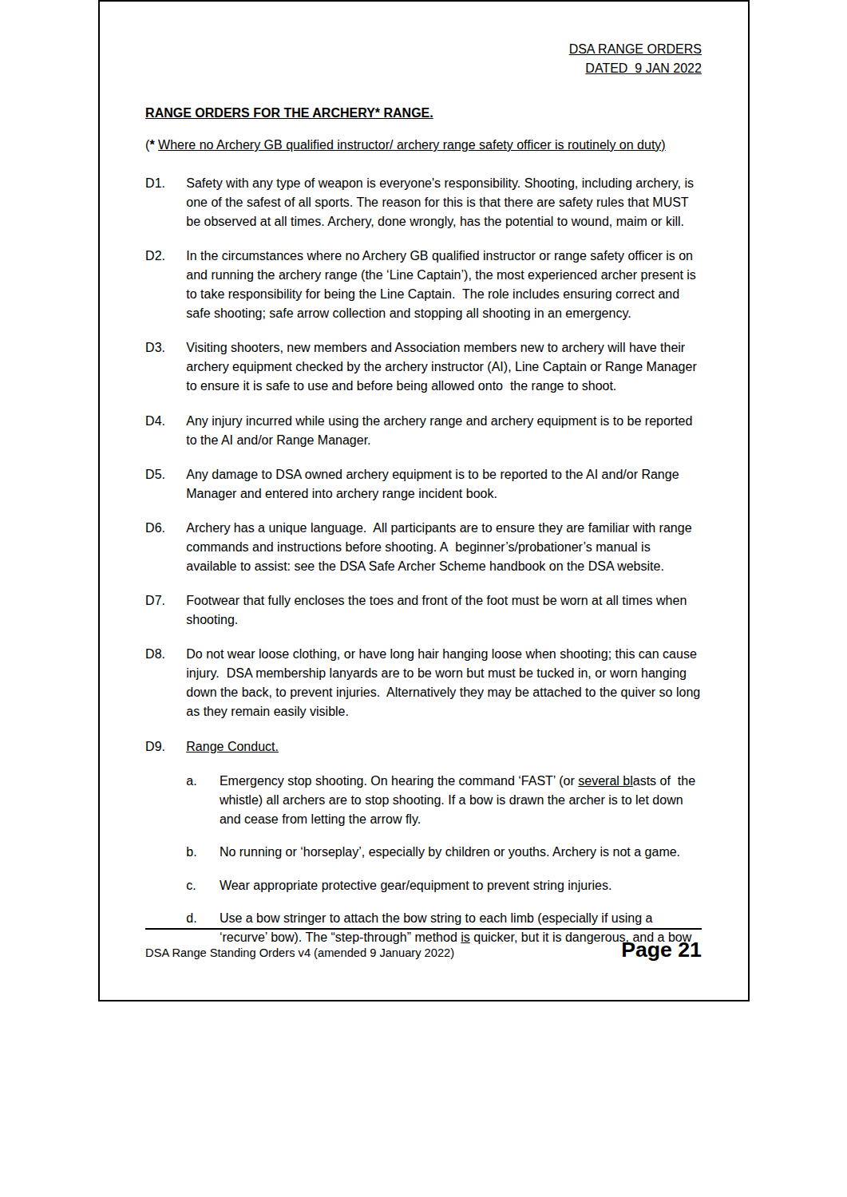DSA RANGE ORDERS DATED 9 JAN 2022
RANGE ORDERS FOR THE ARCHERY* RANGE.
(* Where no Archery GB qualified instructor/ archery range safety officer is routinely on duty)
D1.
Safety with any type of weapon is everyone's responsibility. Shooting, including archery, is one of the safest of all sports. The reason for this is that there are safety rules that MUST be observed at all times. Archery, done wrongly, has the potential to wound, maim or kill.
D2.
In the circumstances where no Archery GB qualified instructor or range safety officer is on and running the archery range (the ‘Line Captain’), the most experienced archer present is to take responsibility for being the Line Captain. The role includes ensuring correct and safe shooting; safe arrow collection and stopping all shooting in an emergency.
D3.
Visiting shooters, new members and Association members new to archery will have their archery equipment checked by the archery instructor (AI), Line Captain or Range Manager to ensure it is safe to use and before being allowed onto the range to shoot.
D4.
Any injury incurred while using the archery range and archery equipment is to be reported to the AI and/or Range Manager.
D5.
Any damage to DSA owned archery equipment is to be reported to the AI and/or Range Manager and entered into archery range incident book.
D6.
Archery has a unique language. All participants are to ensure they are familiar with range commands and instructions before shooting. A beginner’s/probationer’s manual is available to assist: see the DSA Safe Archer Scheme handbook on the DSA website.
D7.
Footwear that fully encloses the toes and front of the foot must be worn at all times when shooting.
D8.
Do not wear loose clothing, or have long hair hanging loose when shooting; this can cause injury. DSA membership lanyards are to be worn but must be tucked in, or worn hanging down the back, to prevent injuries. Alternatively they may be attached to the quiver so long as they remain easily visible.
D9.
Range Conduct.
a.
Emergency stop shooting. On hearing the command ‘FAST’ (or several blasts of the whistle) all archers are to stop shooting. If a bow is drawn the archer is to let down and cease from letting the arrow fly.
b.
No running or ‘horseplay’, especially by children or youths. Archery is not a game.
c.
Wear appropriate protective gear/equipment to prevent string injuries.
d.
Use a bow stringer to attach the bow string to each limb (especially if using a ‘recurve’ bow). The “step-through” method is quicker, but it is dangerous, and a bow
DSA Range Standing Orders v4 (amended 9 January 2022) Page 21